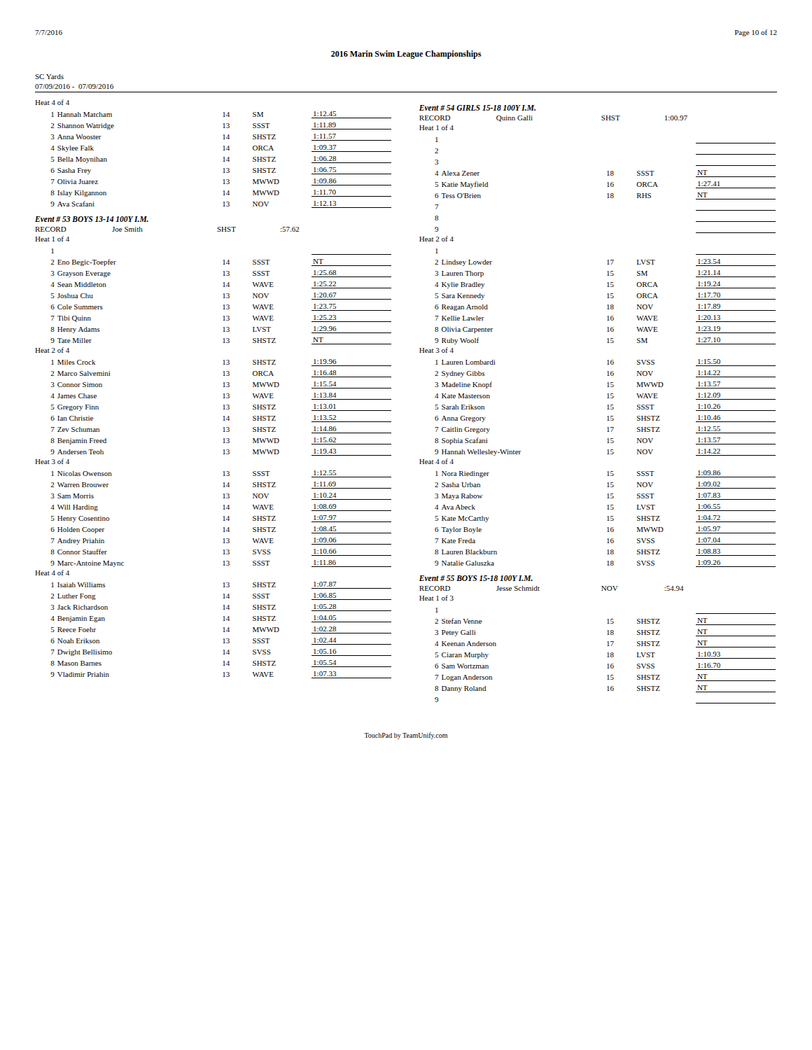7/7/2016 Page 10 of 12
2016 Marin Swim League Championships
SC Yards
07/09/2016 - 07/09/2016
Heat 4 of 4
| 1 | Hannah Matcham | 14 | SM | 1:12.45 |
| 2 | Shannon Watridge | 13 | SSST | 1:11.89 |
| 3 | Anna Wooster | 14 | SHSTZ | 1:11.57 |
| 4 | Skylee Falk | 14 | ORCA | 1:09.37 |
| 5 | Bella Moynihan | 14 | SHSTZ | 1:06.28 |
| 6 | Sasha Frey | 13 | SHSTZ | 1:06.75 |
| 7 | Olivia Juarez | 13 | MWWD | 1:09.86 |
| 8 | Islay Kilgannon | 14 | MWWD | 1:11.70 |
| 9 | Ava Scafani | 13 | NOV | 1:12.13 |
Event # 53 BOYS 13-14 100Y I.M.
RECORD Joe Smith SHST :57.62
Heat 1 of 4
| 1 | | | | |
| 2 | Eno Begic-Toepfer | 14 | SSST | NT |
| 3 | Grayson Everage | 13 | SSST | 1:25.68 |
| 4 | Sean Middleton | 14 | WAVE | 1:25.22 |
| 5 | Joshua Chu | 13 | NOV | 1:20.67 |
| 6 | Cole Summers | 13 | WAVE | 1:23.75 |
| 7 | Tibi Quinn | 13 | WAVE | 1:25.23 |
| 8 | Henry Adams | 13 | LVST | 1:29.96 |
| 9 | Tate Miller | 13 | SHSTZ | NT |
Heat 2 of 4
| 1 | Miles Crock | 13 | SHSTZ | 1:19.96 |
| 2 | Marco Salvemini | 13 | ORCA | 1:16.48 |
| 3 | Connor Simon | 13 | MWWD | 1:15.54 |
| 4 | James Chase | 13 | WAVE | 1:13.84 |
| 5 | Gregory Finn | 13 | SHSTZ | 1:13.01 |
| 6 | Ian Christie | 14 | SHSTZ | 1:13.52 |
| 7 | Zev Schuman | 13 | SHSTZ | 1:14.86 |
| 8 | Benjamin Freed | 13 | MWWD | 1:15.62 |
| 9 | Andersen Teoh | 13 | MWWD | 1:19.43 |
Heat 3 of 4
| 1 | Nicolas Owenson | 13 | SSST | 1:12.55 |
| 2 | Warren Brouwer | 14 | SHSTZ | 1:11.69 |
| 3 | Sam Morris | 13 | NOV | 1:10.24 |
| 4 | Will Harding | 14 | WAVE | 1:08.69 |
| 5 | Henry Cosentino | 14 | SHSTZ | 1:07.97 |
| 6 | Holden Cooper | 14 | SHSTZ | 1:08.45 |
| 7 | Andrey Priahin | 13 | WAVE | 1:09.06 |
| 8 | Connor Stauffer | 13 | SVSS | 1:10.66 |
| 9 | Marc-Antoine Maync | 13 | SSST | 1:11.86 |
Heat 4 of 4
| 1 | Isaiah Williams | 13 | SHSTZ | 1:07.87 |
| 2 | Luther Fong | 14 | SSST | 1:06.85 |
| 3 | Jack Richardson | 14 | SHSTZ | 1:05.28 |
| 4 | Benjamin Egan | 14 | SHSTZ | 1:04.05 |
| 5 | Reece Foehr | 14 | MWWD | 1:02.28 |
| 6 | Noah Erikson | 13 | SSST | 1:02.44 |
| 7 | Dwight Bellisimo | 14 | SVSS | 1:05.16 |
| 8 | Mason Barnes | 14 | SHSTZ | 1:05.54 |
| 9 | Vladimir Priahin | 13 | WAVE | 1:07.33 |
Event # 54 GIRLS 15-18 100Y I.M.
RECORD Quinn Galli SHST 1:00.97
Heat 1 of 4
| 1 | | | | |
| 2 | | | | |
| 3 | | | | |
| 4 | Alexa Zener | 18 | SSST | NT |
| 5 | Katie Mayfield | 16 | ORCA | 1:27.41 |
| 6 | Tess O'Brien | 18 | RHS | NT |
| 7 | | | | |
| 8 | | | | |
| 9 | | | | |
Heat 2 of 4
| 1 | | | | |
| 2 | Lindsey Lowder | 17 | LVST | 1:23.54 |
| 3 | Lauren Thorp | 15 | SM | 1:21.14 |
| 4 | Kylie Bradley | 15 | ORCA | 1:19.24 |
| 5 | Sara Kennedy | 15 | ORCA | 1:17.70 |
| 6 | Reagan Arnold | 18 | NOV | 1:17.89 |
| 7 | Kellie Lawler | 16 | WAVE | 1:20.13 |
| 8 | Olivia Carpenter | 16 | WAVE | 1:23.19 |
| 9 | Ruby Woolf | 15 | SM | 1:27.10 |
Heat 3 of 4
| 1 | Lauren Lombardi | 16 | SVSS | 1:15.50 |
| 2 | Sydney Gibbs | 16 | NOV | 1:14.22 |
| 3 | Madeline Knopf | 15 | MWWD | 1:13.57 |
| 4 | Kate Masterson | 15 | WAVE | 1:12.09 |
| 5 | Sarah Erikson | 15 | SSST | 1:10.26 |
| 6 | Anna Gregory | 15 | SHSTZ | 1:10.46 |
| 7 | Caitlin Gregory | 17 | SHSTZ | 1:12.55 |
| 8 | Sophia Scafani | 15 | NOV | 1:13.57 |
| 9 | Hannah Wellesley-Winter | 15 | NOV | 1:14.22 |
Heat 4 of 4
| 1 | Nora Riedinger | 15 | SSST | 1:09.86 |
| 2 | Sasha Urban | 15 | NOV | 1:09.02 |
| 3 | Maya Rabow | 15 | SSST | 1:07.83 |
| 4 | Ava Abeck | 15 | LVST | 1:06.55 |
| 5 | Kate McCarthy | 15 | SHSTZ | 1:04.72 |
| 6 | Taylor Boyle | 16 | MWWD | 1:05.97 |
| 7 | Kate Freda | 16 | SVSS | 1:07.04 |
| 8 | Lauren Blackburn | 18 | SHSTZ | 1:08.83 |
| 9 | Natalie Galuszka | 18 | SVSS | 1:09.26 |
Event # 55 BOYS 15-18 100Y I.M.
RECORD Jesse Schmidt NOV :54.94
Heat 1 of 3
| 1 | | | | |
| 2 | Stefan Venne | 15 | SHSTZ | NT |
| 3 | Petey Galli | 18 | SHSTZ | NT |
| 4 | Keenan Anderson | 17 | SHSTZ | NT |
| 5 | Ciaran Murphy | 18 | LVST | 1:10.93 |
| 6 | Sam Wortzman | 16 | SVSS | 1:16.70 |
| 7 | Logan Anderson | 15 | SHSTZ | NT |
| 8 | Danny Roland | 16 | SHSTZ | NT |
| 9 | | | | |
TouchPad by TeamUnify.com